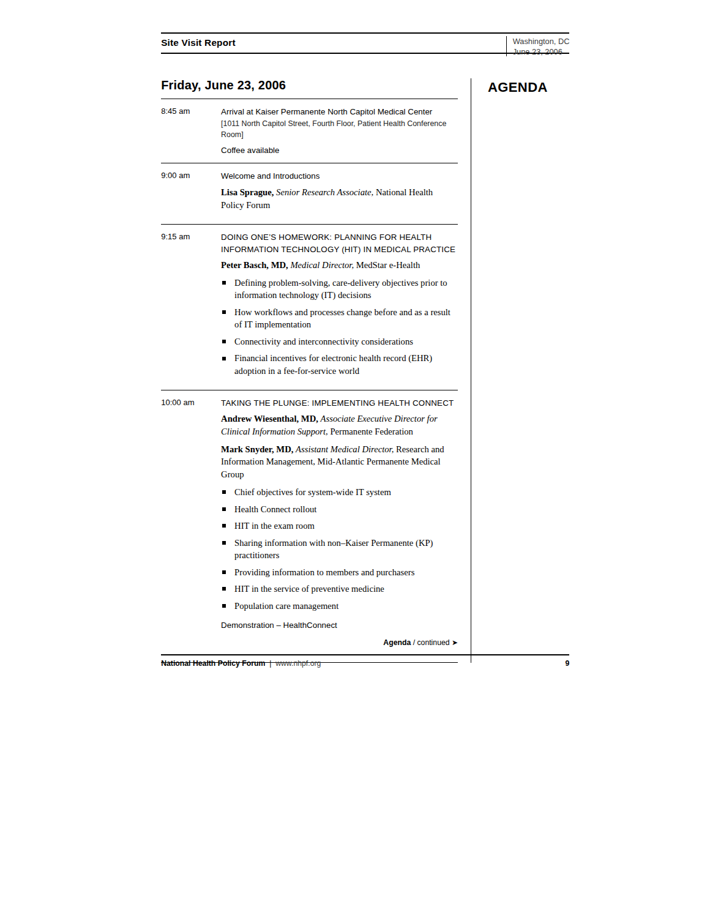Site Visit Report
Washington, DC
June 23, 2006
Friday, June 23, 2006
8:45 am
Arrival at Kaiser Permanente North Capitol Medical Center [1011 North Capitol Street, Fourth Floor, Patient Health Conference Room]
Coffee available
9:00 am
Welcome and Introductions
Lisa Sprague, Senior Research Associate, National Health Policy Forum
9:15 am
DOING ONE’S HOMEWORK: PLANNING FOR HEALTH
INFORMATION TECHNOLOGY (HIT) IN MEDICAL PRACTICE
Peter Basch, MD, Medical Director, MedStar e-Health
Defining problem-solving, care-delivery objectives prior to information technology (IT) decisions
How workflows and processes change before and as a result of IT implementation
Connectivity and interconnectivity considerations
Financial incentives for electronic health record (EHR) adoption in a fee-for-service world
10:00 am
TAKING THE PLUNGE: IMPLEMENTING HEALTH CONNECT
Andrew Wiesenthal, MD, Associate Executive Director for Clinical Information Support, Permanente Federation
Mark Snyder, MD, Assistant Medical Director, Research and Information Management, Mid-Atlantic Permanente Medical Group
Chief objectives for system-wide IT system
Health Connect rollout
HIT in the exam room
Sharing information with non–Kaiser Permanente (KP) practitioners
Providing information to members and purchasers
HIT in the service of preventive medicine
Population care management
Demonstration – HealthConnect
Agenda / continued ➤
AGENDA
National Health Policy Forum | www.nhpf.org
9